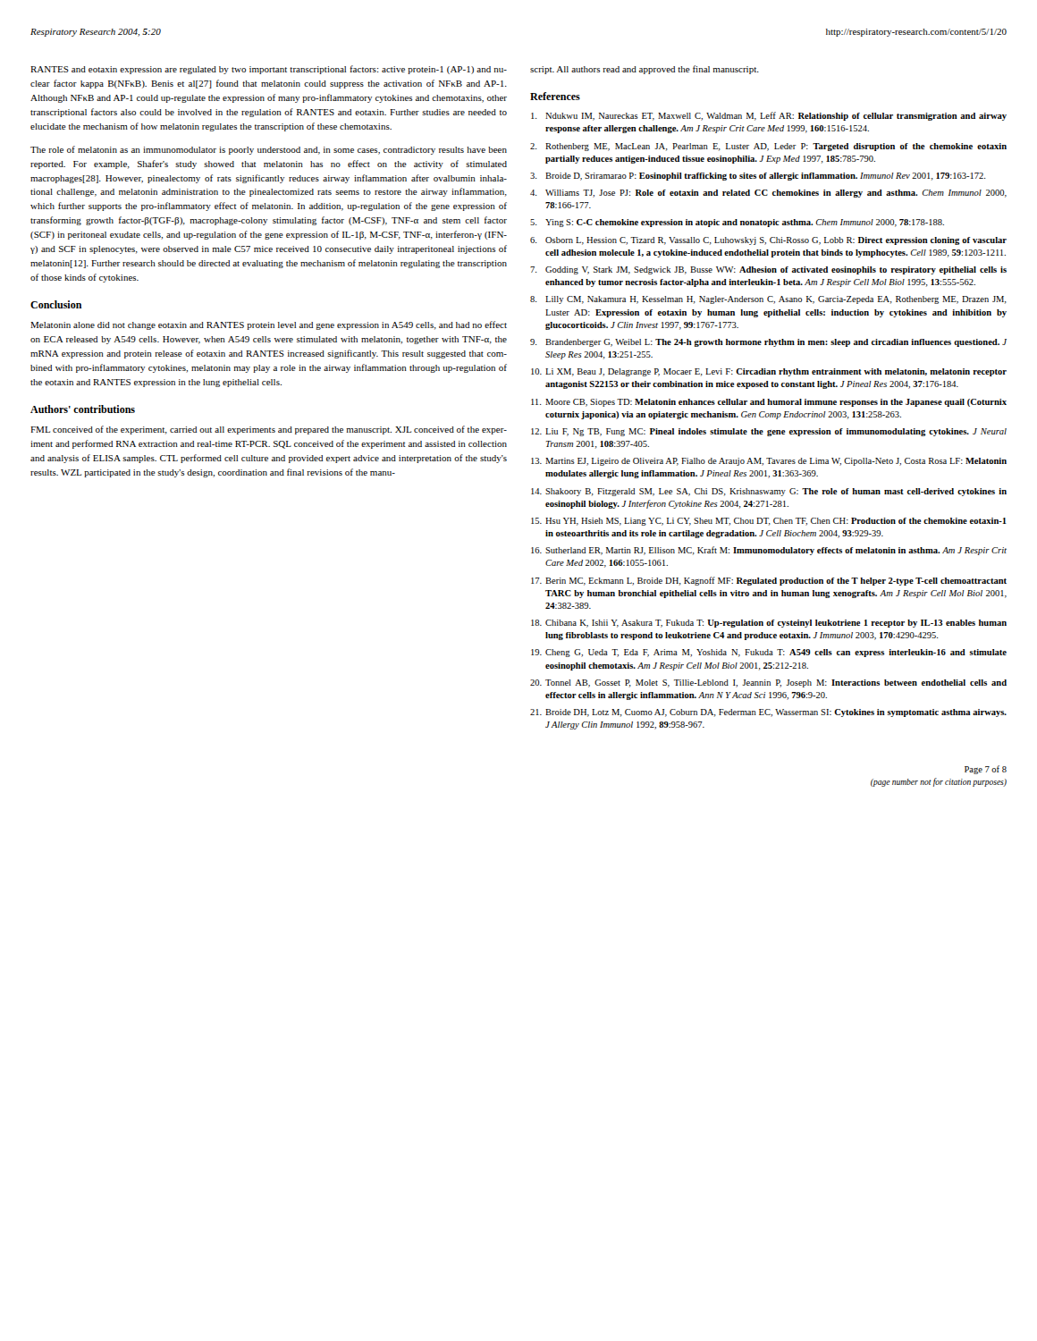Respiratory Research 2004, 5:20
http://respiratory-research.com/content/5/1/20
RANTES and eotaxin expression are regulated by two important transcriptional factors: active protein-1 (AP-1) and nuclear factor kappa B(NFκB). Benis et al[27] found that melatonin could suppress the activation of NFκB and AP-1. Although NFκB and AP-1 could up-regulate the expression of many pro-inflammatory cytokines and chemotaxins, other transcriptional factors also could be involved in the regulation of RANTES and eotaxin. Further studies are needed to elucidate the mechanism of how melatonin regulates the transcription of these chemotaxins.
The role of melatonin as an immunomodulator is poorly understood and, in some cases, contradictory results have been reported. For example, Shafer's study showed that melatonin has no effect on the activity of stimulated macrophages[28]. However, pinealectomy of rats significantly reduces airway inflammation after ovalbumin inhalational challenge, and melatonin administration to the pinealectomized rats seems to restore the airway inflammation, which further supports the pro-inflammatory effect of melatonin. In addition, up-regulation of the gene expression of transforming growth factor-β(TGF-β), macrophage-colony stimulating factor (M-CSF), TNF-α and stem cell factor (SCF) in peritoneal exudate cells, and up-regulation of the gene expression of IL-1β, M-CSF, TNF-α, interferon-γ (IFN-γ) and SCF in splenocytes, were observed in male C57 mice received 10 consecutive daily intraperitoneal injections of melatonin[12]. Further research should be directed at evaluating the mechanism of melatonin regulating the transcription of those kinds of cytokines.
Conclusion
Melatonin alone did not change eotaxin and RANTES protein level and gene expression in A549 cells, and had no effect on ECA released by A549 cells. However, when A549 cells were stimulated with melatonin, together with TNF-α, the mRNA expression and protein release of eotaxin and RANTES increased significantly. This result suggested that combined with pro-inflammatory cytokines, melatonin may play a role in the airway inflammation through up-regulation of the eotaxin and RANTES expression in the lung epithelial cells.
Authors' contributions
FML conceived of the experiment, carried out all experiments and prepared the manuscript. XJL conceived of the experiment and performed RNA extraction and real-time RT-PCR. SQL conceived of the experiment and assisted in collection and analysis of ELISA samples. CTL performed cell culture and provided expert advice and interpretation of the study's results. WZL participated in the study's design, coordination and final revisions of the manu-
script. All authors read and approved the final manuscript.
References
Ndukwu IM, Naureckas ET, Maxwell C, Waldman M, Leff AR: Relationship of cellular transmigration and airway response after allergen challenge. Am J Respir Crit Care Med 1999, 160:1516-1524.
Rothenberg ME, MacLean JA, Pearlman E, Luster AD, Leder P: Targeted disruption of the chemokine eotaxin partially reduces antigen-induced tissue eosinophilia. J Exp Med 1997, 185:785-790.
Broide D, Sriramarao P: Eosinophil trafficking to sites of allergic inflammation. Immunol Rev 2001, 179:163-172.
Williams TJ, Jose PJ: Role of eotaxin and related CC chemokines in allergy and asthma. Chem Immunol 2000, 78:166-177.
Ying S: C-C chemokine expression in atopic and nonatopic asthma. Chem Immunol 2000, 78:178-188.
Osborn L, Hession C, Tizard R, Vassallo C, Luhowskyj S, Chi-Rosso G, Lobb R: Direct expression cloning of vascular cell adhesion molecule 1, a cytokine-induced endothelial protein that binds to lymphocytes. Cell 1989, 59:1203-1211.
Godding V, Stark JM, Sedgwick JB, Busse WW: Adhesion of activated eosinophils to respiratory epithelial cells is enhanced by tumor necrosis factor-alpha and interleukin-1 beta. Am J Respir Cell Mol Biol 1995, 13:555-562.
Lilly CM, Nakamura H, Kesselman H, Nagler-Anderson C, Asano K, Garcia-Zepeda EA, Rothenberg ME, Drazen JM, Luster AD: Expression of eotaxin by human lung epithelial cells: induction by cytokines and inhibition by glucocorticoids. J Clin Invest 1997, 99:1767-1773.
Brandenberger G, Weibel L: The 24-h growth hormone rhythm in men: sleep and circadian influences questioned. J Sleep Res 2004, 13:251-255.
Li XM, Beau J, Delagrange P, Mocaer E, Levi F: Circadian rhythm entrainment with melatonin, melatonin receptor antagonist S22153 or their combination in mice exposed to constant light. J Pineal Res 2004, 37:176-184.
Moore CB, Siopes TD: Melatonin enhances cellular and humoral immune responses in the Japanese quail (Coturnix coturnix japonica) via an opiatergic mechanism. Gen Comp Endocrinol 2003, 131:258-263.
Liu F, Ng TB, Fung MC: Pineal indoles stimulate the gene expression of immunomodulating cytokines. J Neural Transm 2001, 108:397-405.
Martins EJ, Ligeiro de Oliveira AP, Fialho de Araujo AM, Tavares de Lima W, Cipolla-Neto J, Costa Rosa LF: Melatonin modulates allergic lung inflammation. J Pineal Res 2001, 31:363-369.
Shakoory B, Fitzgerald SM, Lee SA, Chi DS, Krishnaswamy G: The role of human mast cell-derived cytokines in eosinophil biology. J Interferon Cytokine Res 2004, 24:271-281.
Hsu YH, Hsieh MS, Liang YC, Li CY, Sheu MT, Chou DT, Chen TF, Chen CH: Production of the chemokine eotaxin-1 in osteoarthritis and its role in cartilage degradation. J Cell Biochem 2004, 93:929-39.
Sutherland ER, Martin RJ, Ellison MC, Kraft M: Immunomodulatory effects of melatonin in asthma. Am J Respir Crit Care Med 2002, 166:1055-1061.
Berin MC, Eckmann L, Broide DH, Kagnoff MF: Regulated production of the T helper 2-type T-cell chemoattractant TARC by human bronchial epithelial cells in vitro and in human lung xenografts. Am J Respir Cell Mol Biol 2001, 24:382-389.
Chibana K, Ishii Y, Asakura T, Fukuda T: Up-regulation of cysteinyl leukotriene 1 receptor by IL-13 enables human lung fibroblasts to respond to leukotriene C4 and produce eotaxin. J Immunol 2003, 170:4290-4295.
Cheng G, Ueda T, Eda F, Arima M, Yoshida N, Fukuda T: A549 cells can express interleukin-16 and stimulate eosinophil chemotaxis. Am J Respir Cell Mol Biol 2001, 25:212-218.
Tonnel AB, Gosset P, Molet S, Tillie-Leblond I, Jeannin P, Joseph M: Interactions between endothelial cells and effector cells in allergic inflammation. Ann N Y Acad Sci 1996, 796:9-20.
Broide DH, Lotz M, Cuomo AJ, Coburn DA, Federman EC, Wasserman SI: Cytokines in symptomatic asthma airways. J Allergy Clin Immunol 1992, 89:958-967.
Page 7 of 8
(page number not for citation purposes)